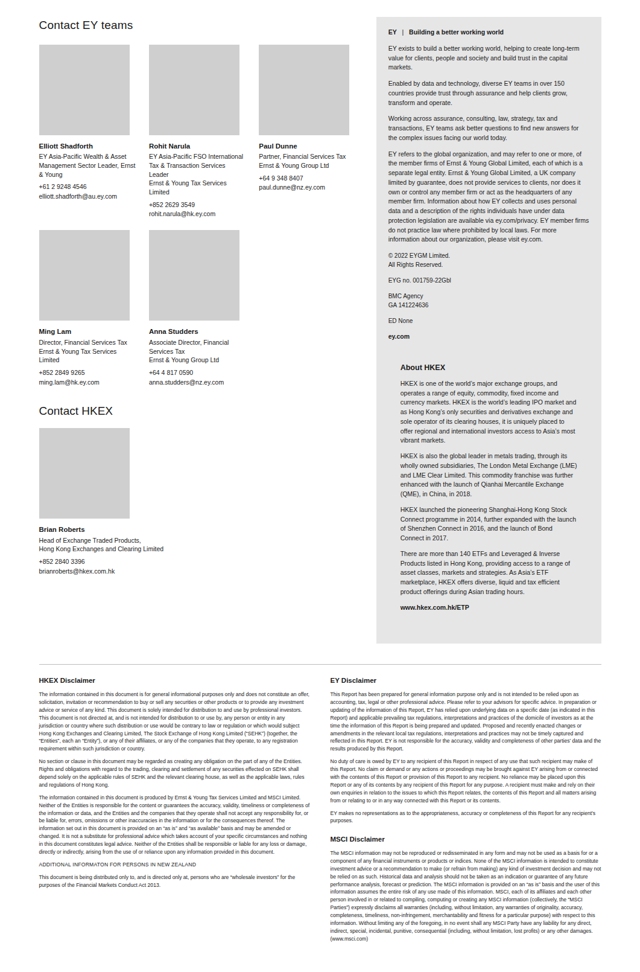Contact EY teams
Elliott Shadforth
EY Asia-Pacific Wealth & Asset Management Sector Leader, Ernst & Young
+61 2 9248 4546
elliott.shadforth@au.ey.com
Rohit Narula
EY Asia-Pacific FSO International Tax & Transaction Services Leader
Ernst & Young Tax Services Limited
+852 2629 3549
rohit.narula@hk.ey.com
Paul Dunne
Partner, Financial Services Tax
Ernst & Young Group Ltd
+64 9 348 8407
paul.dunne@nz.ey.com
Ming Lam
Director, Financial Services Tax
Ernst & Young Tax Services Limited
+852 2849 9265
ming.lam@hk.ey.com
Anna Studders
Associate Director, Financial Services Tax
Ernst & Young Group Ltd
+64 4 817 0590
anna.studders@nz.ey.com
Contact HKEX
Brian Roberts
Head of Exchange Traded Products,
Hong Kong Exchanges and Clearing Limited
+852 2840 3396
brianroberts@hkex.com.hk
EY | Building a better working world
EY exists to build a better working world, helping to create long-term value for clients, people and society and build trust in the capital markets.
Enabled by data and technology, diverse EY teams in over 150 countries provide trust through assurance and help clients grow, transform and operate.
Working across assurance, consulting, law, strategy, tax and transactions, EY teams ask better questions to find new answers for the complex issues facing our world today.
EY refers to the global organization, and may refer to one or more, of the member firms of Ernst & Young Global Limited, each of which is a separate legal entity. Ernst & Young Global Limited, a UK company limited by guarantee, does not provide services to clients, nor does it own or control any member firm or act as the headquarters of any member firm. Information about how EY collects and uses personal data and a description of the rights individuals have under data protection legislation are available via ey.com/privacy. EY member firms do not practice law where prohibited by local laws. For more information about our organization, please visit ey.com.
© 2022 EYGM Limited.
All Rights Reserved.
EYG no. 001759-22Gbl
BMC Agency
GA 141224636
ED None
ey.com
About HKEX
HKEX is one of the world’s major exchange groups, and operates a range of equity, commodity, fixed income and currency markets. HKEX is the world’s leading IPO market and as Hong Kong’s only securities and derivatives exchange and sole operator of its clearing houses, it is uniquely placed to offer regional and international investors access to Asia’s most vibrant markets.
HKEX is also the global leader in metals trading, through its wholly owned subsidiaries, The London Metal Exchange (LME) and LME Clear Limited. This commodity franchise was further enhanced with the launch of Qianhai Mercantile Exchange (QME), in China, in 2018.
HKEX launched the pioneering Shanghai-Hong Kong Stock Connect programme in 2014, further expanded with the launch of Shenzhen Connect in 2016, and the launch of Bond Connect in 2017.
There are more than 140 ETFs and Leveraged & Inverse Products listed in Hong Kong, providing access to a range of asset classes, markets and strategies. As Asia’s ETF marketplace, HKEX offers diverse, liquid and tax efficient product offerings during Asian trading hours.
www.hkex.com.hk/ETP
HKEX Disclaimer
The information contained in this document is for general informational purposes only and does not constitute an offer, solicitation, invitation or recommendation to buy or sell any securities or other products or to provide any investment advice or service of any kind. This document is solely intended for distribution to and use by professional investors. This document is not directed at, and is not intended for distribution to or use by, any person or entity in any jurisdiction or country where such distribution or use would be contrary to law or regulation or which would subject Hong Kong Exchanges and Clearing Limited, The Stock Exchange of Hong Kong Limited (“SEHK”) (together, the “Entities”, each an “Entity”), or any of their affiliates, or any of the companies that they operate, to any registration requirement within such jurisdiction or country.
No section or clause in this document may be regarded as creating any obligation on the part of any of the Entities. Rights and obligations with regard to the trading, clearing and settlement of any securities effected on SEHK shall depend solely on the applicable rules of SEHK and the relevant clearing house, as well as the applicable laws, rules and regulations of Hong Kong.
The information contained in this document is produced by Ernst & Young Tax Services Limited and MSCI Limited. Neither of the Entities is responsible for the content or guarantees the accuracy, validity, timeliness or completeness of the information or data, and the Entities and the companies that they operate shall not accept any responsibility for, or be liable for, errors, omissions or other inaccuracies in the information or for the consequences thereof. The information set out in this document is provided on an “as is” and “as available” basis and may be amended or changed. It is not a substitute for professional advice which takes account of your specific circumstances and nothing in this document constitutes legal advice. Neither of the Entities shall be responsible or liable for any loss or damage, directly or indirectly, arising from the use of or reliance upon any information provided in this document.
Additional informaton for persons in New Zealand
This document is being distributed only to, and is directed only at, persons who are “wholesale investors” for the purposes of the Financial Markets Conduct Act 2013.
EY Disclaimer
This Report has been prepared for general information purpose only and is not intended to be relied upon as accounting, tax, legal or other professional advice. Please refer to your advisors for specific advice. In preparation or updating of the information of this Report, EY has relied upon underlying data on a specific date (as indicated in this Report) and applicable prevailing tax regulations, interpretations and practices of the domicile of investors as at the time the information of this Report is being prepared and updated. Proposed and recently enacted changes or amendments in the relevant local tax regulations, interpretations and practices may not be timely captured and reflected in this Report. EY is not responsible for the accuracy, validity and completeness of other parties’ data and the results produced by this Report.
No duty of care is owed by EY to any recipient of this Report in respect of any use that such recipient may make of this Report. No claim or demand or any actions or proceedings may be brought against EY arising from or connected with the contents of this Report or provision of this Report to any recipient. No reliance may be placed upon this Report or any of its contents by any recipient of this Report for any purpose. A recipient must make and rely on their own enquiries in relation to the issues to which this Report relates, the contents of this Report and all matters arising from or relating to or in any way connected with this Report or its contents.
EY makes no representations as to the appropriateness, accuracy or completeness of this Report for any recipient’s purposes.
MSCI Disclaimer
The MSCI information may not be reproduced or redisseminated in any form and may not be used as a basis for or a component of any financial instruments or products or indices. None of the MSCI information is intended to constitute investment advice or a recommendation to make (or refrain from making) any kind of investment decision and may not be relied on as such. Historical data and analysis should not be taken as an indication or guarantee of any future performance analysis, forecast or prediction. The MSCI information is provided on an “as is” basis and the user of this information assumes the entire risk of any use made of this information. MSCI, each of its affiliates and each other person involved in or related to compiling, computing or creating any MSCI information (collectively, the “MSCI Parties”) expressly disclaims all warranties (including, without limitation, any warranties of originality, accuracy, completeness, timeliness, non-infringement, merchantability and fitness for a particular purpose) with respect to this information. Without limiting any of the foregoing, in no event shall any MSCI Party have any liability for any direct, indirect, special, incidental, punitive, consequential (including, without limitation, lost profits) or any other damages. (www.msci.com)